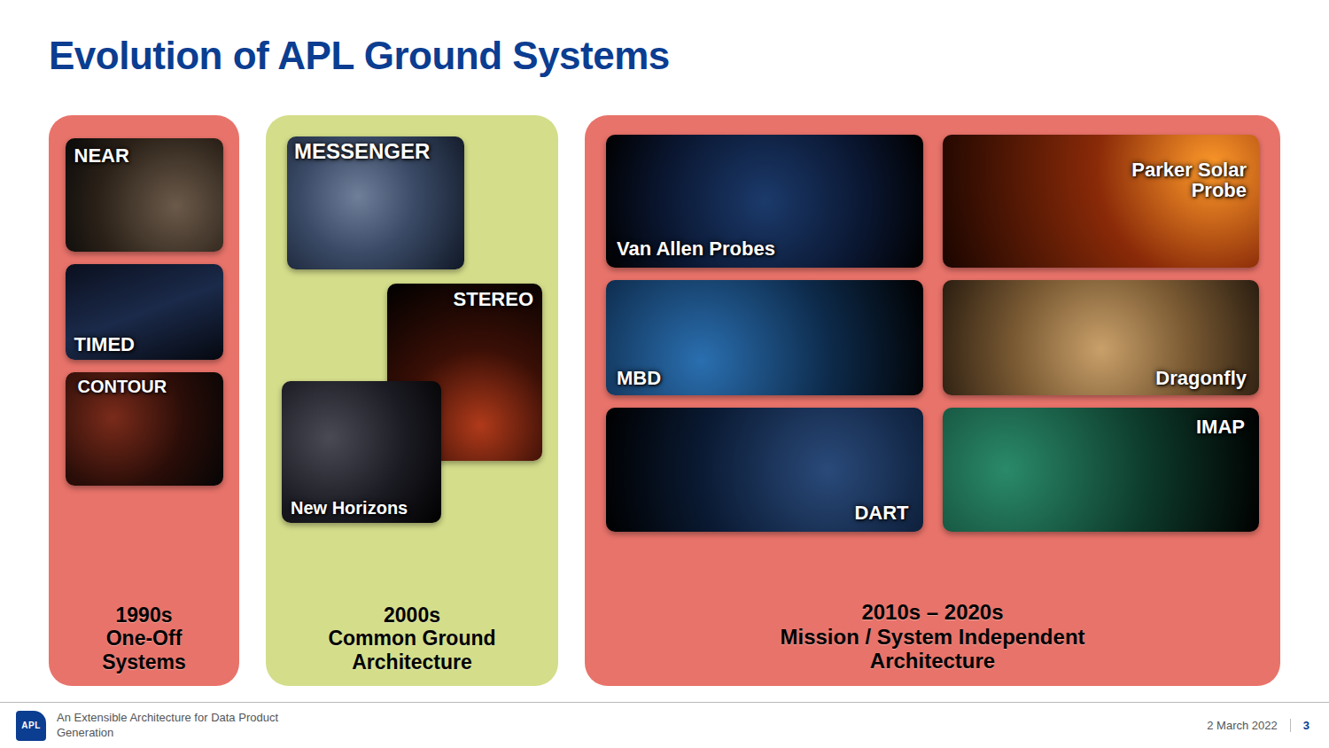Evolution of APL Ground Systems
NEAR
TIMED
CONTOUR
1990s
One-Off
Systems
MESSENGER
STEREO
New Horizons
2000s
Common Ground
Architecture
Van Allen Probes
Parker Solar
Probe
MBD
Dragonfly
DART
IMAP
2010s – 2020s
Mission / System Independent
Architecture
An Extensible Architecture for Data Product
Generation
2 March 2022
3